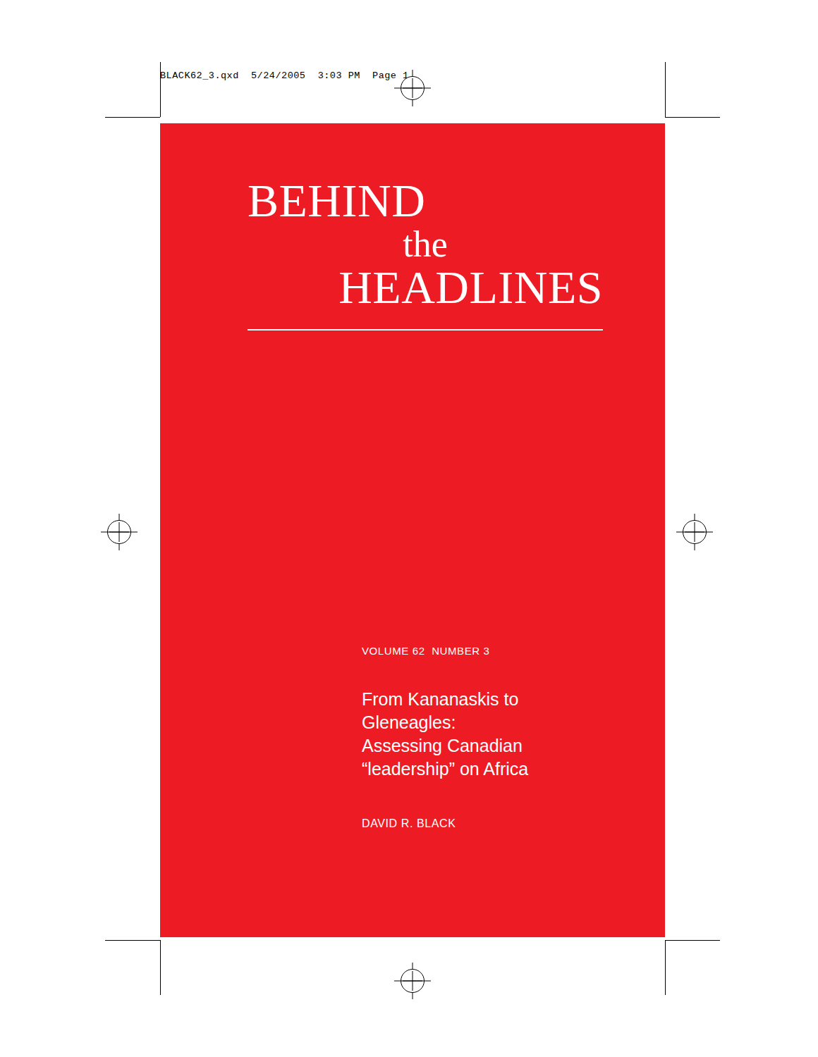BLACK62_3.qxd 5/24/2005 3:03 PM Page 1
BEHIND
the
HEADLINES
VOLUME 62 NUMBER 3
From Kananaskis to
Gleneagles:
Assessing Canadian
“leadership” on Africa
DAVID R. BLACK